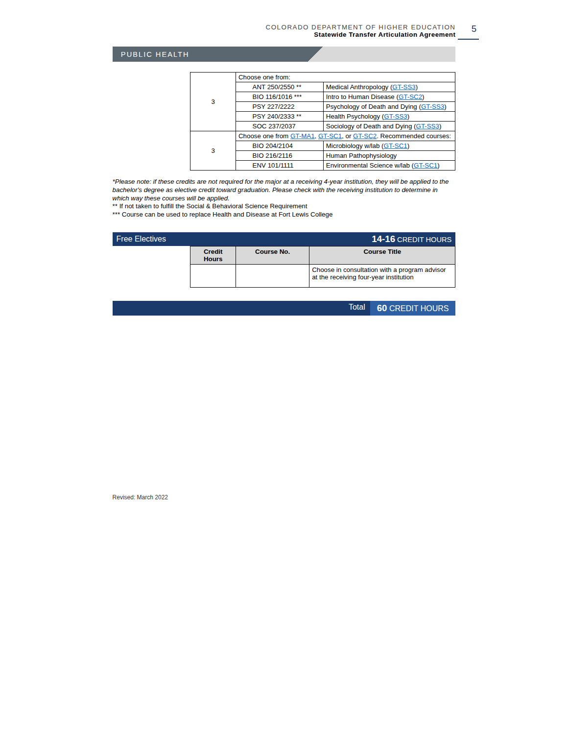5
COLORADO DEPARTMENT OF HIGHER EDUCATION
Statewide Transfer Articulation Agreement
PUBLIC HEALTH
| | 3 | Choose one from: |
| ANT 250/2550 ** | Medical Anthropology ( GT-SS3 ) |
| BIO 116/1016 *** | Intro to Human Disease ( GT-SC2 ) |
| PSY 227/2222 | Psychology of Death and Dying ( GT-SS3 ) |
| PSY 240/2333 ** | Health Psychology ( GT-SS3 ) |
| SOC 237/2037 | Sociology of Death and Dying ( GT-SS3 ) |
| 3 | Choose one from GT-MA1 , GT-SC1 , or GT-SC2 . Recommended courses: |
| BIO 204/2104 | Microbiology w/lab ( GT-SC1 ) |
| BIO 216/2116 | Human Pathophysiology |
| ENV 101/1111 | Environmental Science w/lab ( GT-SC1 ) |
*Please note: if these credits are not required for the major at a receiving 4-year institution, they will be applied to the bachelor's degree as elective credit toward graduation. Please check with the receiving institution to determine in which way these courses will be applied.
** If not taken to fulfill the Social & Behavioral Science Requirement
*** Course can be used to replace Health and Disease at Fort Lewis College
Free Electives
14-16 CREDIT HOURS
| | Credit Hours | Course No. | Course Title |
| | | | Choose in consultation with a program advisor at the receiving four-year institution |
Total
60 CREDIT HOURS
Revised: March 2022